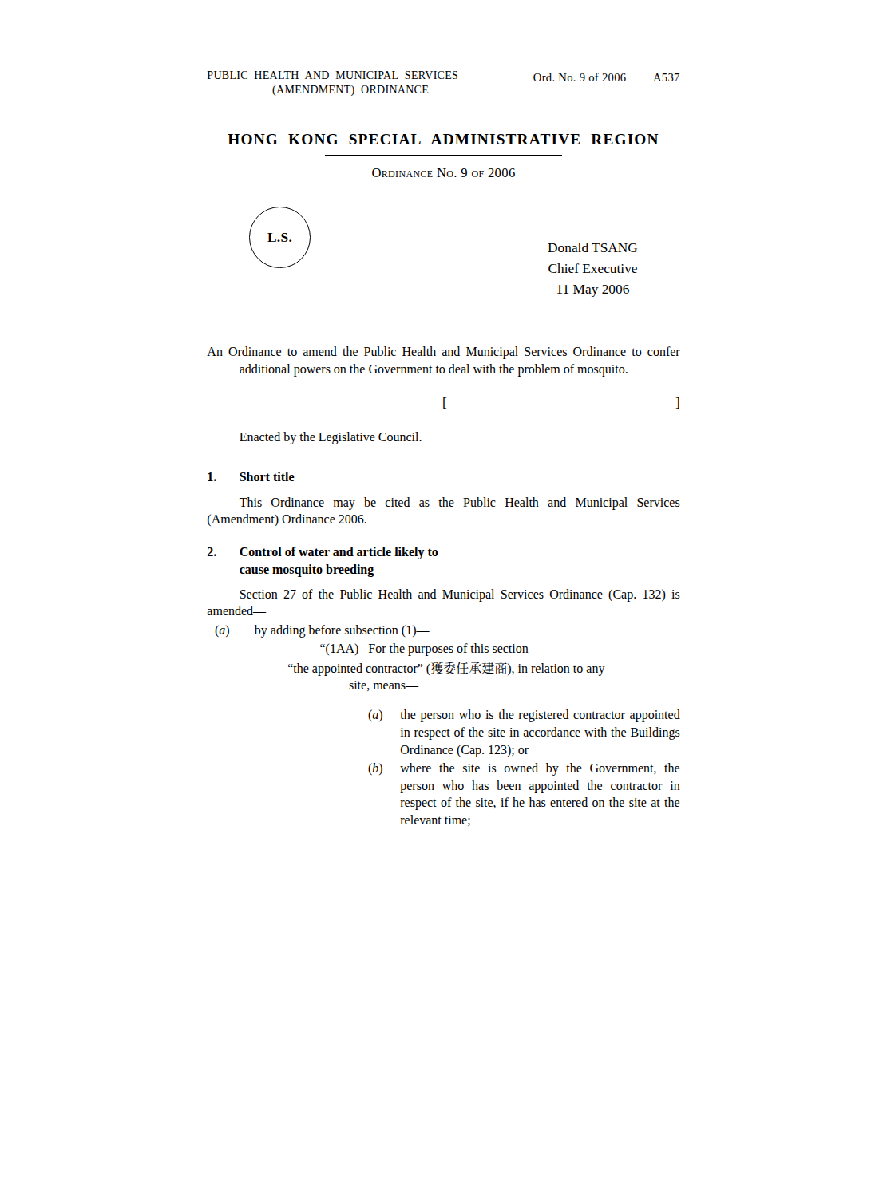PUBLIC HEALTH AND MUNICIPAL SERVICES (AMENDMENT) ORDINANCE
Ord. No. 9 of 2006
A537
HONG KONG SPECIAL ADMINISTRATIVE REGION
Ordinance No. 9 of 2006
L.S.
Donald TSANG
Chief Executive
11 May 2006
An Ordinance to amend the Public Health and Municipal Services Ordinance to confer additional powers on the Government to deal with the problem of mosquito.
[]
Enacted by the Legislative Council.
1.
Short title
This Ordinance may be cited as the Public Health and Municipal Services (Amendment) Ordinance 2006.
2.
Control of water and article likely to cause mosquito breeding
Section 27 of the Public Health and Municipal Services Ordinance (Cap. 132) is amended—
(a)
by adding before subsection (1)—
“(1AA) For the purposes of this section—
“the appointed contractor” (獲委任承建商), in relation to any site, means—
(a)
the person who is the registered contractor appointed in respect of the site in accordance with the Buildings Ordinance (Cap. 123); or
(b)
where the site is owned by the Government, the person who has been appointed the contractor in respect of the site, if he has entered on the site at the relevant time;